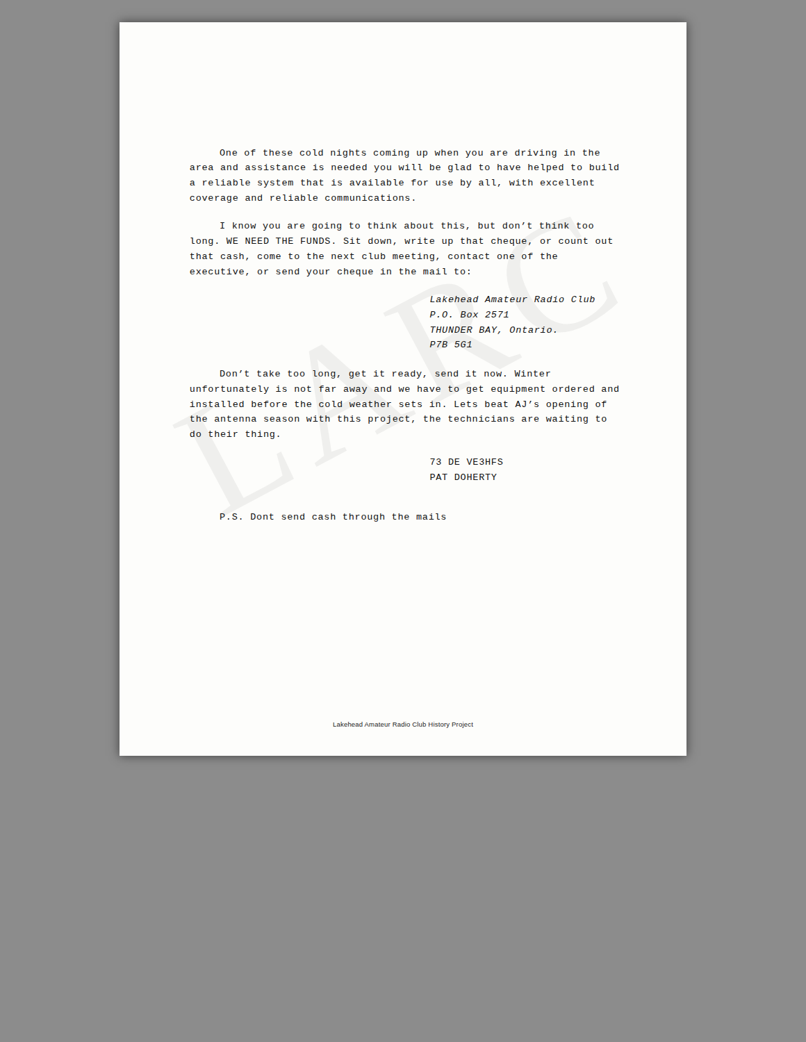LARC
One of these cold nights coming up when you are driving in the area and assistance is needed you will be glad to have helped to build a reliable system that is available for use by all, with excellent coverage and reliable communications.
I know you are going to think about this, but don’t think too long. WE NEED THE FUNDS. Sit down, write up that cheque, or count out that cash, come to the next club meeting, contact one of the executive, or send your cheque in the mail to:
Lakehead Amateur Radio Club P.O. Box 2571 THUNDER BAY, Ontario. P7B 5G1
Don’t take too long, get it ready, send it now. Winter unfortunately is not far away and we have to get equipment ordered and installed before the cold weather sets in. Lets beat AJ’s opening of the antenna season with this project, the technicians are waiting to do their thing.
73 DE VE3HFS PAT DOHERTY
P.S. Dont send cash through the mails
Lakehead Amateur Radio Club History Project